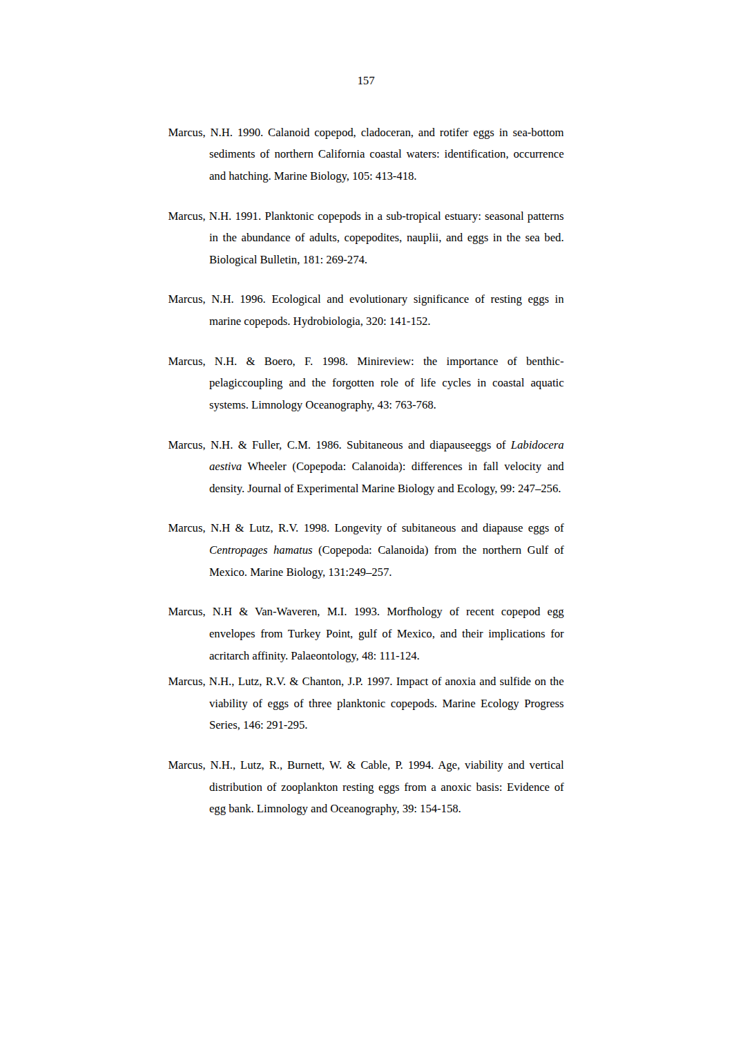157
Marcus, N.H. 1990. Calanoid copepod, cladoceran, and rotifer eggs in sea-bottom sediments of northern California coastal waters: identification, occurrence and hatching. Marine Biology, 105: 413-418.
Marcus, N.H. 1991. Planktonic copepods in a sub-tropical estuary: seasonal patterns in the abundance of adults, copepodites, nauplii, and eggs in the sea bed. Biological Bulletin, 181: 269-274.
Marcus, N.H. 1996. Ecological and evolutionary significance of resting eggs in marine copepods. Hydrobiologia, 320: 141-152.
Marcus, N.H. & Boero, F. 1998. Minireview: the importance of benthic-pelagiccoupling and the forgotten role of life cycles in coastal aquatic systems. Limnology Oceanography, 43: 763-768.
Marcus, N.H. & Fuller, C.M. 1986. Subitaneous and diapauseeggs of Labidocera aestiva Wheeler (Copepoda: Calanoida): differences in fall velocity and density. Journal of Experimental Marine Biology and Ecology, 99: 247–256.
Marcus, N.H & Lutz, R.V. 1998. Longevity of subitaneous and diapause eggs of Centropages hamatus (Copepoda: Calanoida) from the northern Gulf of Mexico. Marine Biology, 131:249–257.
Marcus, N.H & Van-Waveren, M.I. 1993. Morfhology of recent copepod egg envelopes from Turkey Point, gulf of Mexico, and their implications for acritarch affinity. Palaeontology, 48: 111-124.
Marcus, N.H., Lutz, R.V. & Chanton, J.P. 1997. Impact of anoxia and sulfide on the viability of eggs of three planktonic copepods. Marine Ecology Progress Series, 146: 291-295.
Marcus, N.H., Lutz, R., Burnett, W. & Cable, P. 1994. Age, viability and vertical distribution of zooplankton resting eggs from a anoxic basis: Evidence of egg bank. Limnology and Oceanography, 39: 154-158.